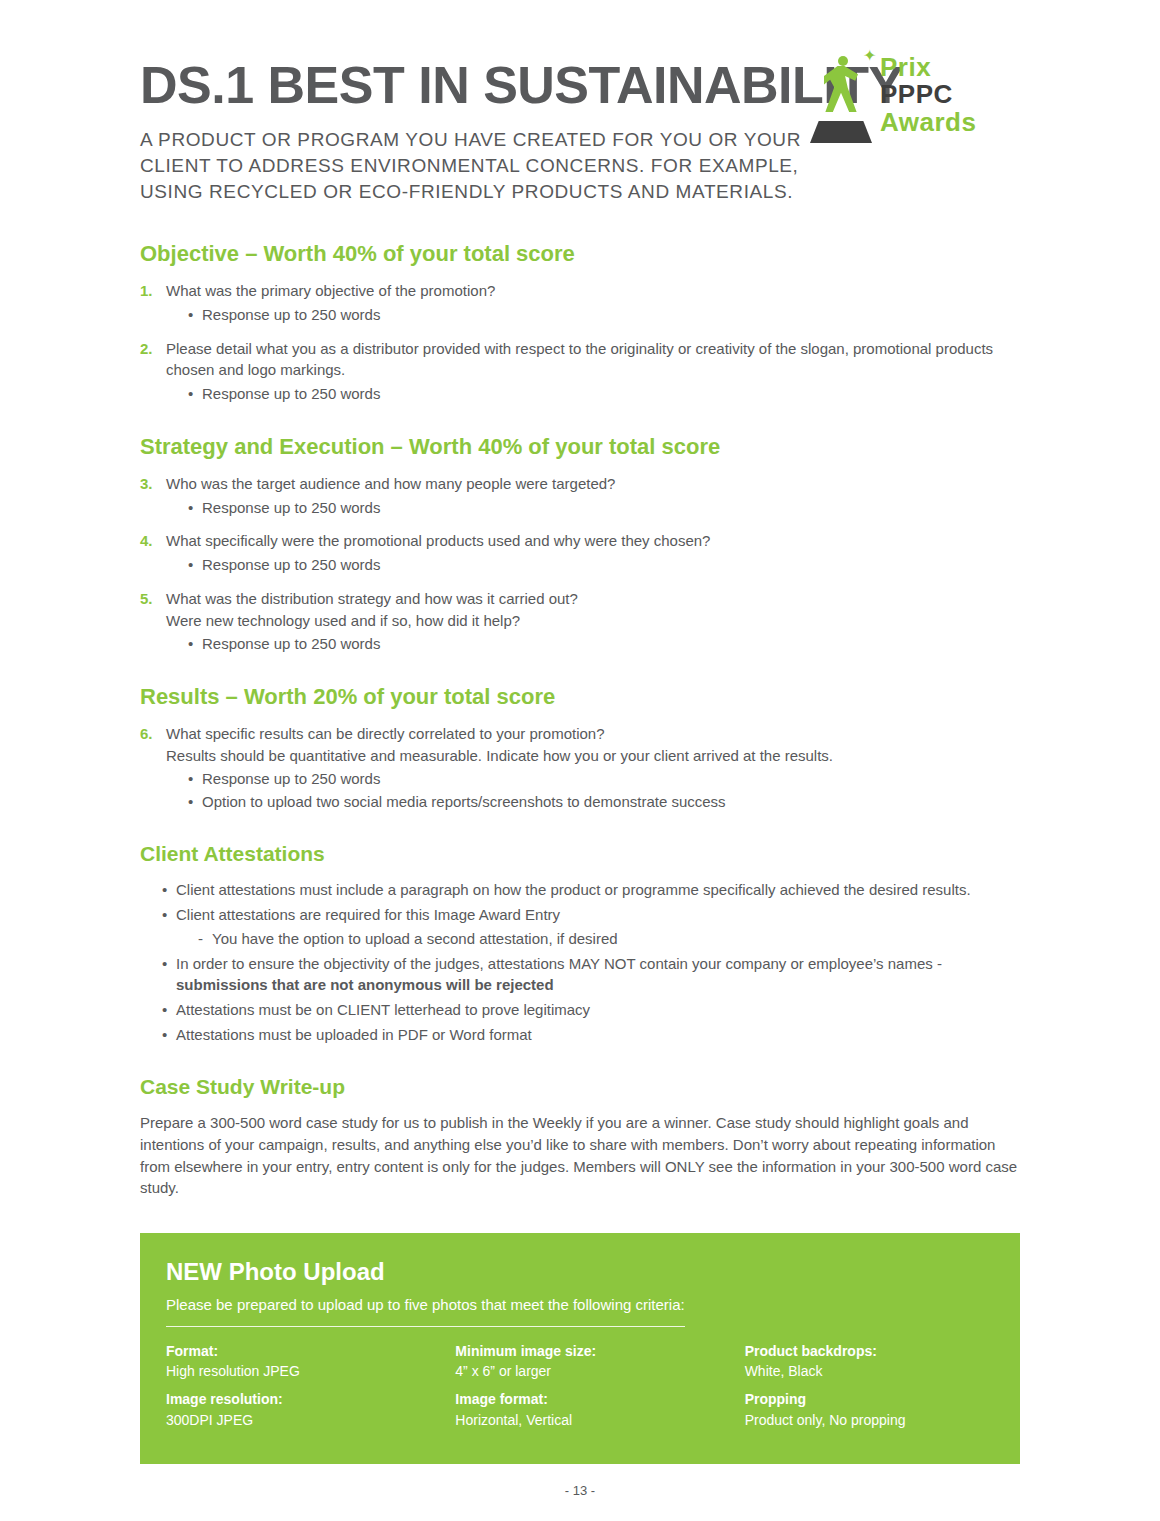✦
Prix
PPPC
Awards
DS.1 BEST IN SUSTAINABILITY
A product or program you have created for you or your client to address environmental concerns. For example, using recycled or eco-friendly products and materials.
Objective – Worth 40% of your total score
What was the primary objective of the promotion?
Response up to 250 words
Please detail what you as a distributor provided with respect to the originality or creativity of the slogan, promotional products chosen and logo markings.
Response up to 250 words
Strategy and Execution – Worth 40% of your total score
Who was the target audience and how many people were targeted?
Response up to 250 words
What specifically were the promotional products used and why were they chosen?
Response up to 250 words
What was the distribution strategy and how was it carried out?
Were new technology used and if so, how did it help?
Response up to 250 words
Results – Worth 20% of your total score
What specific results can be directly correlated to your promotion?
Results should be quantitative and measurable. Indicate how you or your client arrived at the results.
Response up to 250 words
Option to upload two social media reports/screenshots to demonstrate success
Client Attestations
Client attestations must include a paragraph on how the product or programme specifically achieved the desired results.
Client attestations are required for this Image Award Entry
You have the option to upload a second attestation, if desired
In order to ensure the objectivity of the judges, attestations MAY NOT contain your company or employee’s names - submissions that are not anonymous will be rejected
Attestations must be on CLIENT letterhead to prove legitimacy
Attestations must be uploaded in PDF or Word format
Case Study Write-up
Prepare a 300-500 word case study for us to publish in the Weekly if you are a winner. Case study should highlight goals and intentions of your campaign, results, and anything else you’d like to share with members. Don’t worry about repeating information from elsewhere in your entry, entry content is only for the judges. Members will ONLY see the information in your 300-500 word case study.
NEW Photo Upload
Please be prepared to upload up to five photos that meet the following criteria:
Format: High resolution JPEG Image resolution: 300DPI JPEG
Minimum image size: 4” x 6” or larger Image format: Horizontal, Vertical
Product backdrops: White, Black Propping Product only, No propping
- 13 -